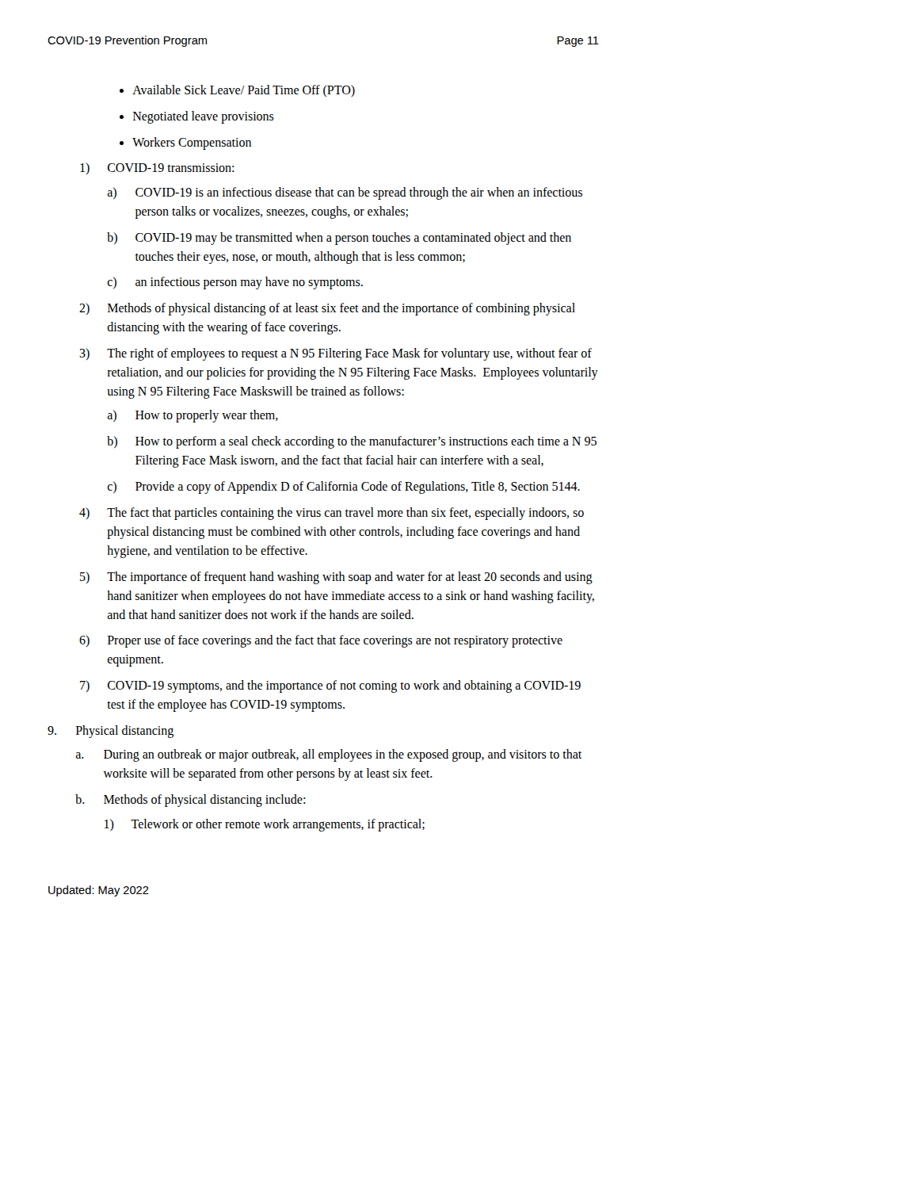COVID-19 Prevention Program Page 11
Available Sick Leave/ Paid Time Off (PTO)
Negotiated leave provisions
Workers Compensation
COVID-19 transmission:
COVID-19 is an infectious disease that can be spread through the air when an infectious person talks or vocalizes, sneezes, coughs, or exhales;
COVID-19 may be transmitted when a person touches a contaminated object and then touches their eyes, nose, or mouth, although that is less common;
an infectious person may have no symptoms.
Methods of physical distancing of at least six feet and the importance of combining physical distancing with the wearing of face coverings.
The right of employees to request a N 95 Filtering Face Mask for voluntary use, without fear of retaliation, and our policies for providing the N 95 Filtering Face Masks. Employees voluntarily using N 95 Filtering Face Maskswill be trained as follows:
How to properly wear them,
How to perform a seal check according to the manufacturer’s instructions each time a N 95 Filtering Face Mask isworn, and the fact that facial hair can interfere with a seal,
Provide a copy of Appendix D of California Code of Regulations, Title 8, Section 5144.
The fact that particles containing the virus can travel more than six feet, especially indoors, so physical distancing must be combined with other controls, including face coverings and hand hygiene, and ventilation to be effective.
The importance of frequent hand washing with soap and water for at least 20 seconds and using hand sanitizer when employees do not have immediate access to a sink or hand washing facility, and that hand sanitizer does not work if the hands are soiled.
Proper use of face coverings and the fact that face coverings are not respiratory protective equipment.
COVID-19 symptoms, and the importance of not coming to work and obtaining a COVID-19 test if the employee has COVID-19 symptoms.
Physical distancing
During an outbreak or major outbreak, all employees in the exposed group, and visitors to that worksite will be separated from other persons by at least six feet.
Methods of physical distancing include:
Telework or other remote work arrangements, if practical;
Updated: May 2022